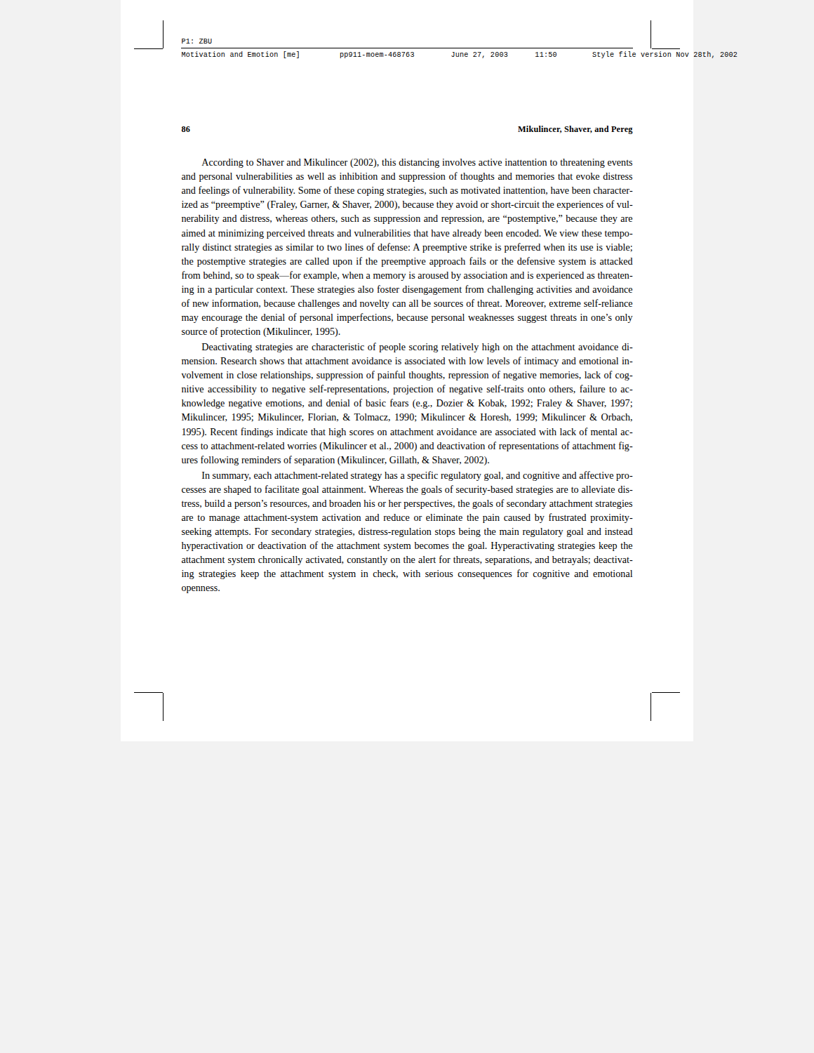P1: ZBU
Motivation and Emotion [me] pp911-moem-468763 June 27, 2003 11:50 Style file version Nov 28th, 2002
86 Mikulincer, Shaver, and Pereg
According to Shaver and Mikulincer (2002), this distancing involves active inattention to threatening events and personal vulnerabilities as well as inhibition and suppression of thoughts and memories that evoke distress and feelings of vulnerability. Some of these coping strategies, such as motivated inattention, have been characterized as “preemptive” (Fraley, Garner, & Shaver, 2000), because they avoid or short-circuit the experiences of vulnerability and distress, whereas others, such as suppression and repression, are “postemptive,” because they are aimed at minimizing perceived threats and vulnerabilities that have already been encoded. We view these temporally distinct strategies as similar to two lines of defense: A preemptive strike is preferred when its use is viable; the postemptive strategies are called upon if the preemptive approach fails or the defensive system is attacked from behind, so to speak—for example, when a memory is aroused by association and is experienced as threatening in a particular context. These strategies also foster disengagement from challenging activities and avoidance of new information, because challenges and novelty can all be sources of threat. Moreover, extreme self-reliance may encourage the denial of personal imperfections, because personal weaknesses suggest threats in one’s only source of protection (Mikulincer, 1995).
Deactivating strategies are characteristic of people scoring relatively high on the attachment avoidance dimension. Research shows that attachment avoidance is associated with low levels of intimacy and emotional involvement in close relationships, suppression of painful thoughts, repression of negative memories, lack of cognitive accessibility to negative self-representations, projection of negative self-traits onto others, failure to acknowledge negative emotions, and denial of basic fears (e.g., Dozier & Kobak, 1992; Fraley & Shaver, 1997; Mikulincer, 1995; Mikulincer, Florian, & Tolmacz, 1990; Mikulincer & Horesh, 1999; Mikulincer & Orbach, 1995). Recent findings indicate that high scores on attachment avoidance are associated with lack of mental access to attachment-related worries (Mikulincer et al., 2000) and deactivation of representations of attachment figures following reminders of separation (Mikulincer, Gillath, & Shaver, 2002).
In summary, each attachment-related strategy has a specific regulatory goal, and cognitive and affective processes are shaped to facilitate goal attainment. Whereas the goals of security-based strategies are to alleviate distress, build a person’s resources, and broaden his or her perspectives, the goals of secondary attachment strategies are to manage attachment-system activation and reduce or eliminate the pain caused by frustrated proximity-seeking attempts. For secondary strategies, distress-regulation stops being the main regulatory goal and instead hyperactivation or deactivation of the attachment system becomes the goal. Hyperactivating strategies keep the attachment system chronically activated, constantly on the alert for threats, separations, and betrayals; deactivating strategies keep the attachment system in check, with serious consequences for cognitive and emotional openness.